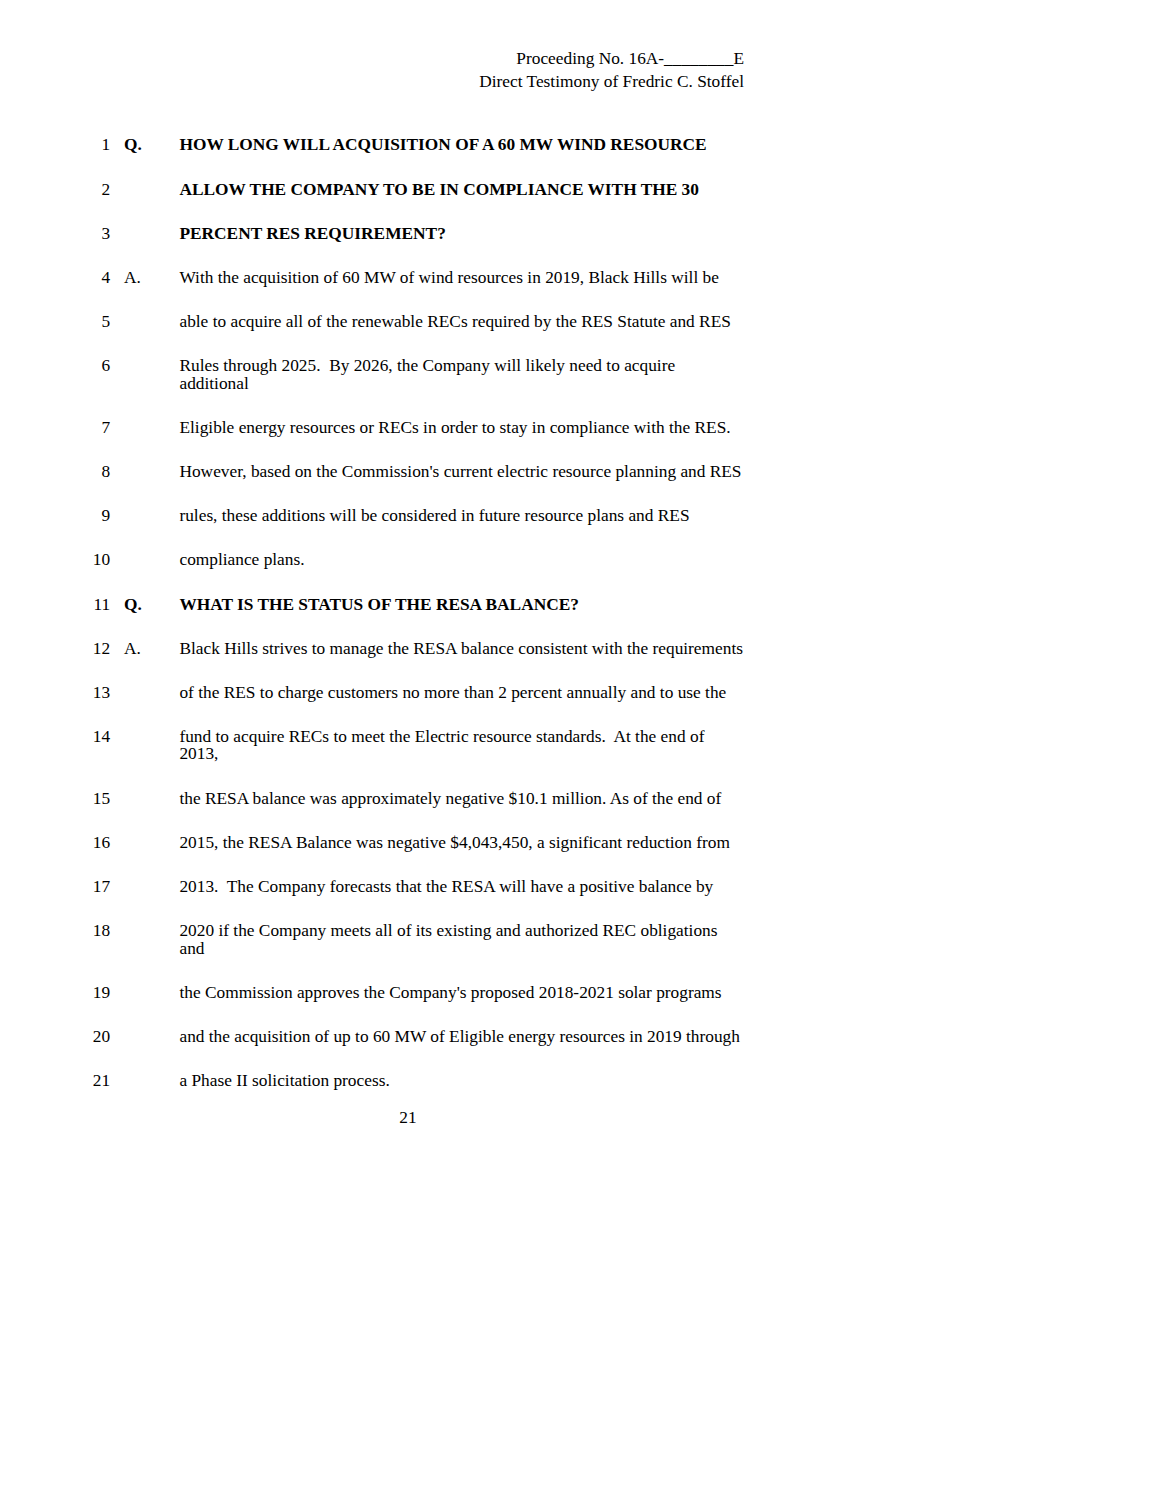Proceeding No. 16A-________E
Direct Testimony of Fredric C. Stoffel
1 Q. How long will acquisition of a 60 MW wind resource
2 allow the Company to be in compliance with the 30
3 percent RES requirement?
4 A. With the acquisition of 60 MW of wind resources in 2019, Black Hills will be
5 able to acquire all of the renewable RECs required by the RES Statute and RES
6 Rules through 2025. By 2026, the Company will likely need to acquire additional
7 Eligible energy resources or RECs in order to stay in compliance with the RES.
8 However, based on the Commission's current electric resource planning and RES
9 rules, these additions will be considered in future resource plans and RES
10 compliance plans.
11 Q. What is the status of the RESA balance?
12 A. Black Hills strives to manage the RESA balance consistent with the requirements
13 of the RES to charge customers no more than 2 percent annually and to use the
14 fund to acquire RECs to meet the Electric resource standards. At the end of 2013,
15 the RESA balance was approximately negative $10.1 million. As of the end of
16 2015, the RESA Balance was negative $4,043,450, a significant reduction from
17 2013. The Company forecasts that the RESA will have a positive balance by
18 2020 if the Company meets all of its existing and authorized REC obligations and
19 the Commission approves the Company's proposed 2018-2021 solar programs
20 and the acquisition of up to 60 MW of Eligible energy resources in 2019 through
21 a Phase II solicitation process.
21